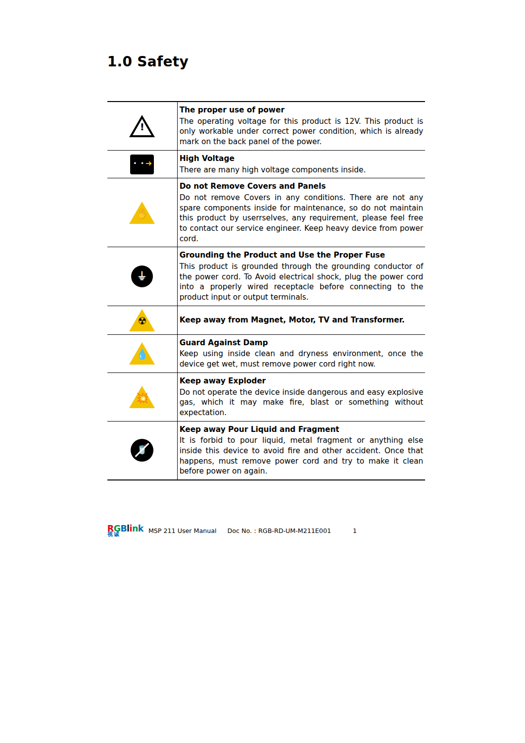1.0 Safety
| ! | The proper use of power The operating voltage for this product is 12V. This product is only workable under correct power condition, which is already mark on the back panel of the power. |
| • • ➜ | High Voltage There are many high voltage components inside. |
| ✋ | Do not Remove Covers and Panels Do not remove Covers in any conditions. There are not any spare components inside for maintenance, so do not maintain this product by userrselves, any requirement, please feel free to contact our service engineer. Keep heavy device from power cord. |
| ⏚ | Grounding the Product and Use the Proper Fuse This product is grounded through the grounding conductor of the power cord. To Avoid electrical shock, plug the power cord into a properly wired receptacle before connecting to the product input or output terminals. |
| ☢ | Keep away from Magnet, Motor, TV and Transformer. |
| 💧 | Guard Against Damp Keep using inside clean and dryness environment, once the device get wet, must remove power cord right now. |
| 💥 | Keep away Exploder Do not operate the device inside dangerous and easy explosive gas, which it may make fire, blast or something without expectation. |
| 🥤 | Keep away Pour Liquid and Fragment It is forbid to pour liquid, metal fragment or anything else inside this device to avoid fire and other accident. Once that happens, must remove power cord and try to make it clean before power on again. |
RGBlink 视诚 MSP 211 User Manual Doc No.：RGB-RD-UM-M211E001 1